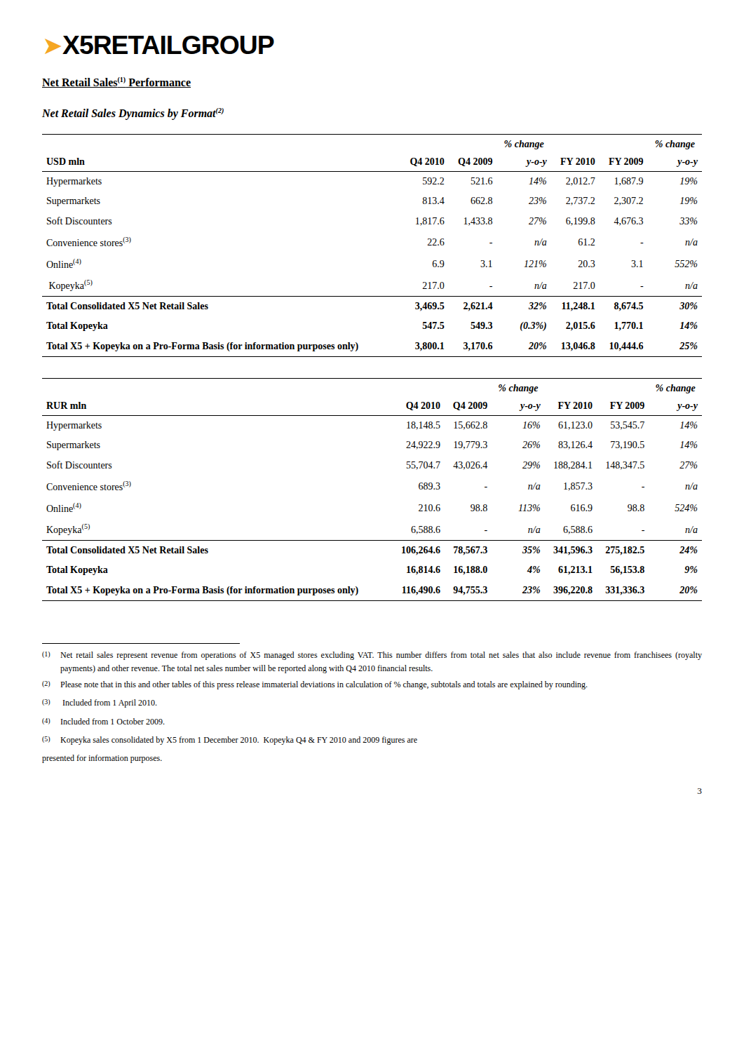➤X5RETAILGROUP
Net Retail Sales(1) Performance
Net Retail Sales Dynamics by Format(2)
| | | | % change | | | % change |
| USD mln | Q4 2010 | Q4 2009 | y-o-y | FY 2010 | FY 2009 | y-o-y |
| Hypermarkets | 592.2 | 521.6 | 14% | 2,012.7 | 1,687.9 | 19% |
| Supermarkets | 813.4 | 662.8 | 23% | 2,737.2 | 2,307.2 | 19% |
| Soft Discounters | 1,817.6 | 1,433.8 | 27% | 6,199.8 | 4,676.3 | 33% |
| Convenience stores (3) | 22.6 | - | n/a | 61.2 | - | n/a |
| Online (4) | 6.9 | 3.1 | 121% | 20.3 | 3.1 | 552% |
| Kopeyka (5) | 217.0 | - | n/a | 217.0 | - | n/a |
| Total Consolidated X5 Net Retail Sales | 3,469.5 | 2,621.4 | 32% | 11,248.1 | 8,674.5 | 30% |
| Total Kopeyka | 547.5 | 549.3 | (0.3%) | 2,015.6 | 1,770.1 | 14% |
| Total X5 + Kopeyka on a Pro-Forma Basis (for information purposes only) | 3,800.1 | 3,170.6 | 20% | 13,046.8 | 10,444.6 | 25% |
| | | | % change | | | % change |
| RUR mln | Q4 2010 | Q4 2009 | y-o-y | FY 2010 | FY 2009 | y-o-y |
| Hypermarkets | 18,148.5 | 15,662.8 | 16% | 61,123.0 | 53,545.7 | 14% |
| Supermarkets | 24,922.9 | 19,779.3 | 26% | 83,126.4 | 73,190.5 | 14% |
| Soft Discounters | 55,704.7 | 43,026.4 | 29% | 188,284.1 | 148,347.5 | 27% |
| Convenience stores (3) | 689.3 | - | n/a | 1,857.3 | - | n/a |
| Online (4) | 210.6 | 98.8 | 113% | 616.9 | 98.8 | 524% |
| Kopeyka (5) | 6,588.6 | - | n/a | 6,588.6 | - | n/a |
| Total Consolidated X5 Net Retail Sales | 106,264.6 | 78,567.3 | 35% | 341,596.3 | 275,182.5 | 24% |
| Total Kopeyka | 16,814.6 | 16,188.0 | 4% | 61,213.1 | 56,153.8 | 9% |
| Total X5 + Kopeyka on a Pro-Forma Basis (for information purposes only) | 116,490.6 | 94,755.3 | 23% | 396,220.8 | 331,336.3 | 20% |
(1) Net retail sales represent revenue from operations of X5 managed stores excluding VAT. This number differs from total net sales that also include revenue from franchisees (royalty payments) and other revenue. The total net sales number will be reported along with Q4 2010 financial results.
(2) Please note that in this and other tables of this press release immaterial deviations in calculation of % change, subtotals and totals are explained by rounding.
(3) Included from 1 April 2010.
(4) Included from 1 October 2009.
(5) Kopeyka sales consolidated by X5 from 1 December 2010. Kopeyka Q4 & FY 2010 and 2009 figures are
presented for information purposes.
3